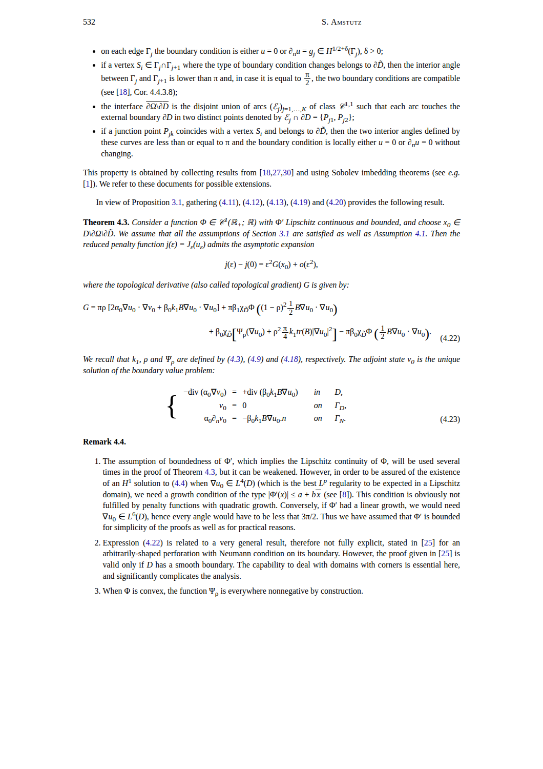532 S. Amstutz
on each edge Γj the boundary condition is either u = 0 or ∂nu = gj ∈ H1/2+δ(Γj), δ > 0;
if a vertex Si ∈ Γj∩Γj+1 where the type of boundary condition changes belongs to ∂D̃, then the interior angle between Γj and Γj+1 is lower than π and, in case it is equal to π 2, the two boundary conditions are compatible (see [18], Cor. 4.4.3.8);
the interface ∂Ω\∂D is the disjoint union of arcs (ℰj)j=1,…,K of class 𝒞1,1 such that each arc touches the external boundary ∂D in two distinct points denoted by ℰj ∩ ∂D = {Pj1, Pj2};
if a junction point Pjk coincides with a vertex Si and belongs to ∂D̃, then the two interior angles defined by these curves are less than or equal to π and the boundary condition is locally either u = 0 or ∂nu = 0 without changing.
This property is obtained by collecting results from [18,27,30] and using Sobolev imbedding theorems (see e.g. [1]). We refer to these documents for possible extensions.
In view of Proposition 3.1, gathering (4.11), (4.12), (4.13), (4.19) and (4.20) provides the following result.
Theorem 4.3. Consider a function Φ ∈ 𝒞1(ℝ+; ℝ) with Φ′ Lipschitz continuous and bounded, and choose x0 ∈ D\∂Ω\∂D̃. We assume that all the assumptions of Section 3.1 are satisfied as well as Assumption 4.1. Then the reduced penalty function j(ε) = Jε(uε) admits the asymptotic expansion
j(ε) − j(0) = ε2G(x0) + o(ε2),
where the topological derivative (also called topological gradient) G is given by:
G = πρ [2α0∇u0 · ∇v0 + β0k1B∇u0 · ∇u0] + πβ1χD̃Φ ((1 − ρ)212 B∇u0 · ∇u0)
+ β0χD̃[Ψρ(∇u0) + ρ2π 4 k1tr(B)|∇u0|2] − πβ0χD̃Φ (12 B∇u0 · ∇u0).
(4.22)
We recall that k1, ρ and Ψρ are defined by (4.3), (4.9) and (4.18), respectively. The adjoint state v0 is the unique solution of the boundary value problem:
{
| −div (α 0 ∇ v 0 ) | = | +div (β 0 k 1 B ∇ u 0 ) | in | D , |
| v 0 | = | 0 | on | Γ D , |
| α 0 ∂ n v 0 | = | −β 0 k 1 B ∇ u 0 . n | on | Γ N . |
(4.23)
Remark 4.4.
The assumption of boundedness of Φ′, which implies the Lipschitz continuity of Φ, will be used several times in the proof of Theorem 4.3, but it can be weakened. However, in order to be assured of the existence of an H1 solution to (4.4) when ∇u0 ∈ L4(D) (which is the best Lp regularity to be expected in a Lipschitz domain), we need a growth condition of the type |Φ′(x)| ≤ a + bx (see [8]). This condition is obviously not fulfilled by penalty functions with quadratic growth. Conversely, if Φ′ had a linear growth, we would need ∇u0 ∈ L6(D), hence every angle would have to be less that 3π/2. Thus we have assumed that Φ′ is bounded for simplicity of the proofs as well as for practical reasons.
Expression (4.22) is related to a very general result, therefore not fully explicit, stated in [25] for an arbitrarily-shaped perforation with Neumann condition on its boundary. However, the proof given in [25] is valid only if D has a smooth boundary. The capability to deal with domains with corners is essential here, and significantly complicates the analysis.
When Φ is convex, the function Ψρ is everywhere nonnegative by construction.